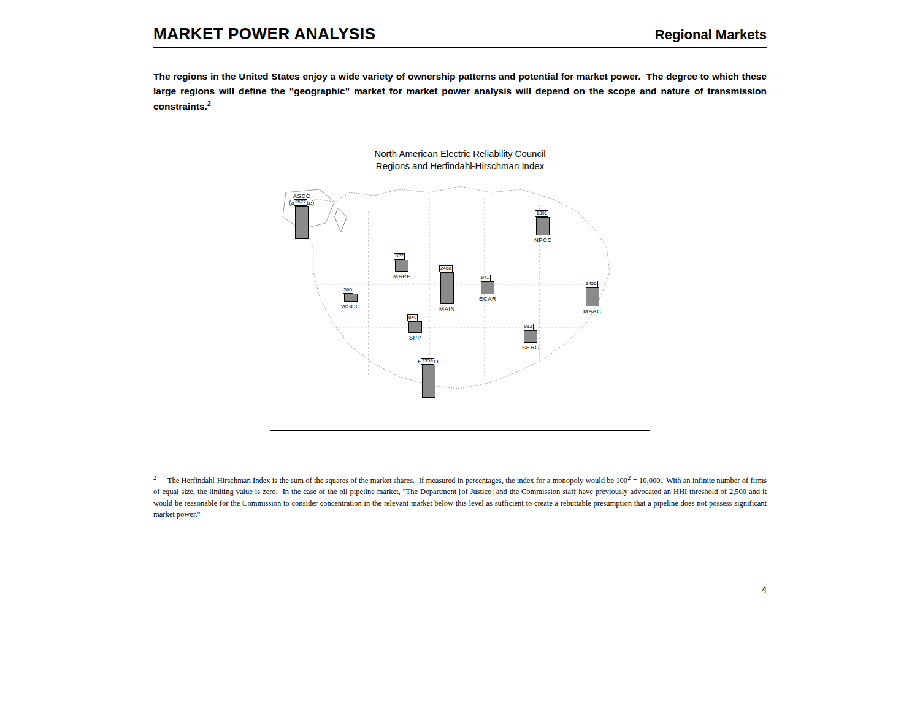MARKET POWER ANALYSIS
Regional Markets
The regions in the United States enjoy a wide variety of ownership patterns and potential for market power. The degree to which these large regions will define the "geographic" market for market power analysis will depend on the scope and nature of transmission constraints.2
North American Electric Reliability Council
Regions and Herfindahl-Hirschman Index
ASCC
(affiliate)
2577
1391
NPCC
827
MAPP
2468
MAIN
941
ECAR
1456
MAAC
560
WSCC
849
SPP
913
SERC
ERCOT
2559
2 The Herfindahl-Hirschman Index is the sum of the squares of the market shares. If measured in percentages, the index for a monopoly would be 1002 = 10,000. With an infinite number of firms of equal size, the limiting value is zero. In the case of the oil pipeline market, "The Department [of Justice] and the Commission staff have previously advocated an HHI threshold of 2,500 and it would be reasonable for the Commission to consider concentration in the relevant market below this level as sufficient to create a rebuttable presumption that a pipeline does not possess significant market power."
4